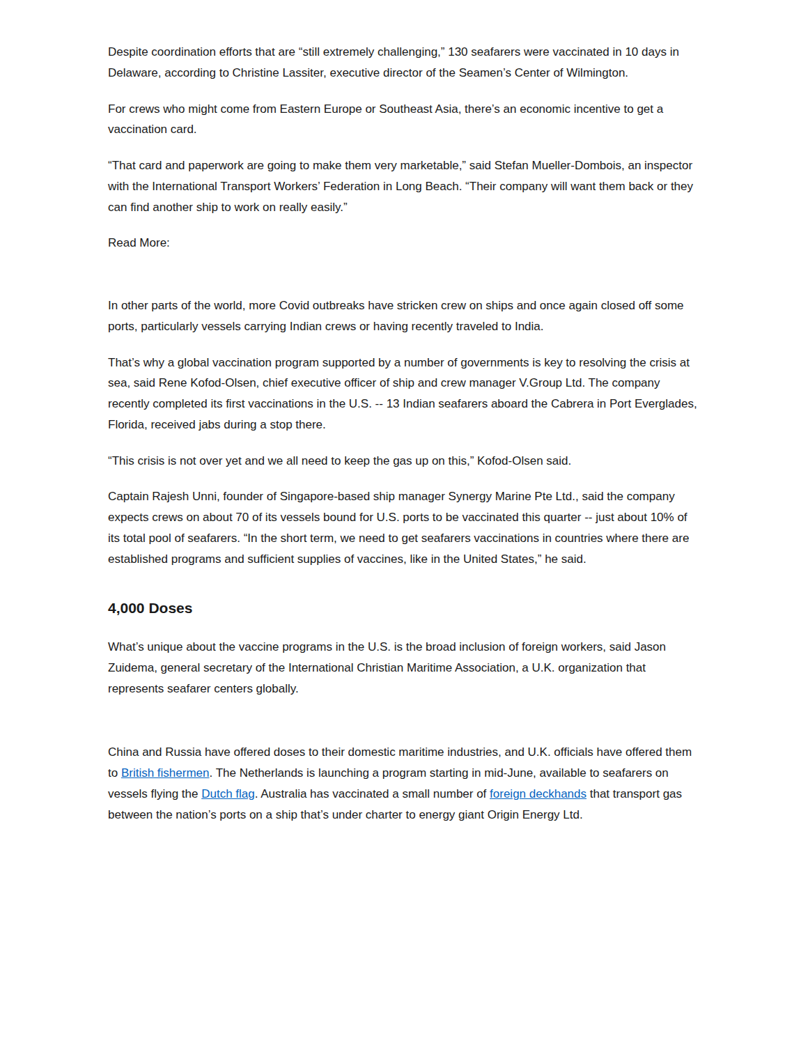Despite coordination efforts that are “still extremely challenging,” 130 seafarers were vaccinated in 10 days in Delaware, according to Christine Lassiter, executive director of the Seamen’s Center of Wilmington.
For crews who might come from Eastern Europe or Southeast Asia, there’s an economic incentive to get a vaccination card.
“That card and paperwork are going to make them very marketable,” said Stefan Mueller-Dombois, an inspector with the International Transport Workers’ Federation in Long Beach. “Their company will want them back or they can find another ship to work on really easily.”
Read More:
In other parts of the world, more Covid outbreaks have stricken crew on ships and once again closed off some ports, particularly vessels carrying Indian crews or having recently traveled to India.
That’s why a global vaccination program supported by a number of governments is key to resolving the crisis at sea, said Rene Kofod-Olsen, chief executive officer of ship and crew manager V.Group Ltd. The company recently completed its first vaccinations in the U.S. -- 13 Indian seafarers aboard the Cabrera in Port Everglades, Florida, received jabs during a stop there.
“This crisis is not over yet and we all need to keep the gas up on this,” Kofod-Olsen said.
Captain Rajesh Unni, founder of Singapore-based ship manager Synergy Marine Pte Ltd., said the company expects crews on about 70 of its vessels bound for U.S. ports to be vaccinated this quarter -- just about 10% of its total pool of seafarers. “In the short term, we need to get seafarers vaccinations in countries where there are established programs and sufficient supplies of vaccines, like in the United States,” he said.
4,000 Doses
What’s unique about the vaccine programs in the U.S. is the broad inclusion of foreign workers, said Jason Zuidema, general secretary of the International Christian Maritime Association, a U.K. organization that represents seafarer centers globally.
China and Russia have offered doses to their domestic maritime industries, and U.K. officials have offered them to British fishermen. The Netherlands is launching a program starting in mid-June, available to seafarers on vessels flying the Dutch flag. Australia has vaccinated a small number of foreign deckhands that transport gas between the nation’s ports on a ship that’s under charter to energy giant Origin Energy Ltd.